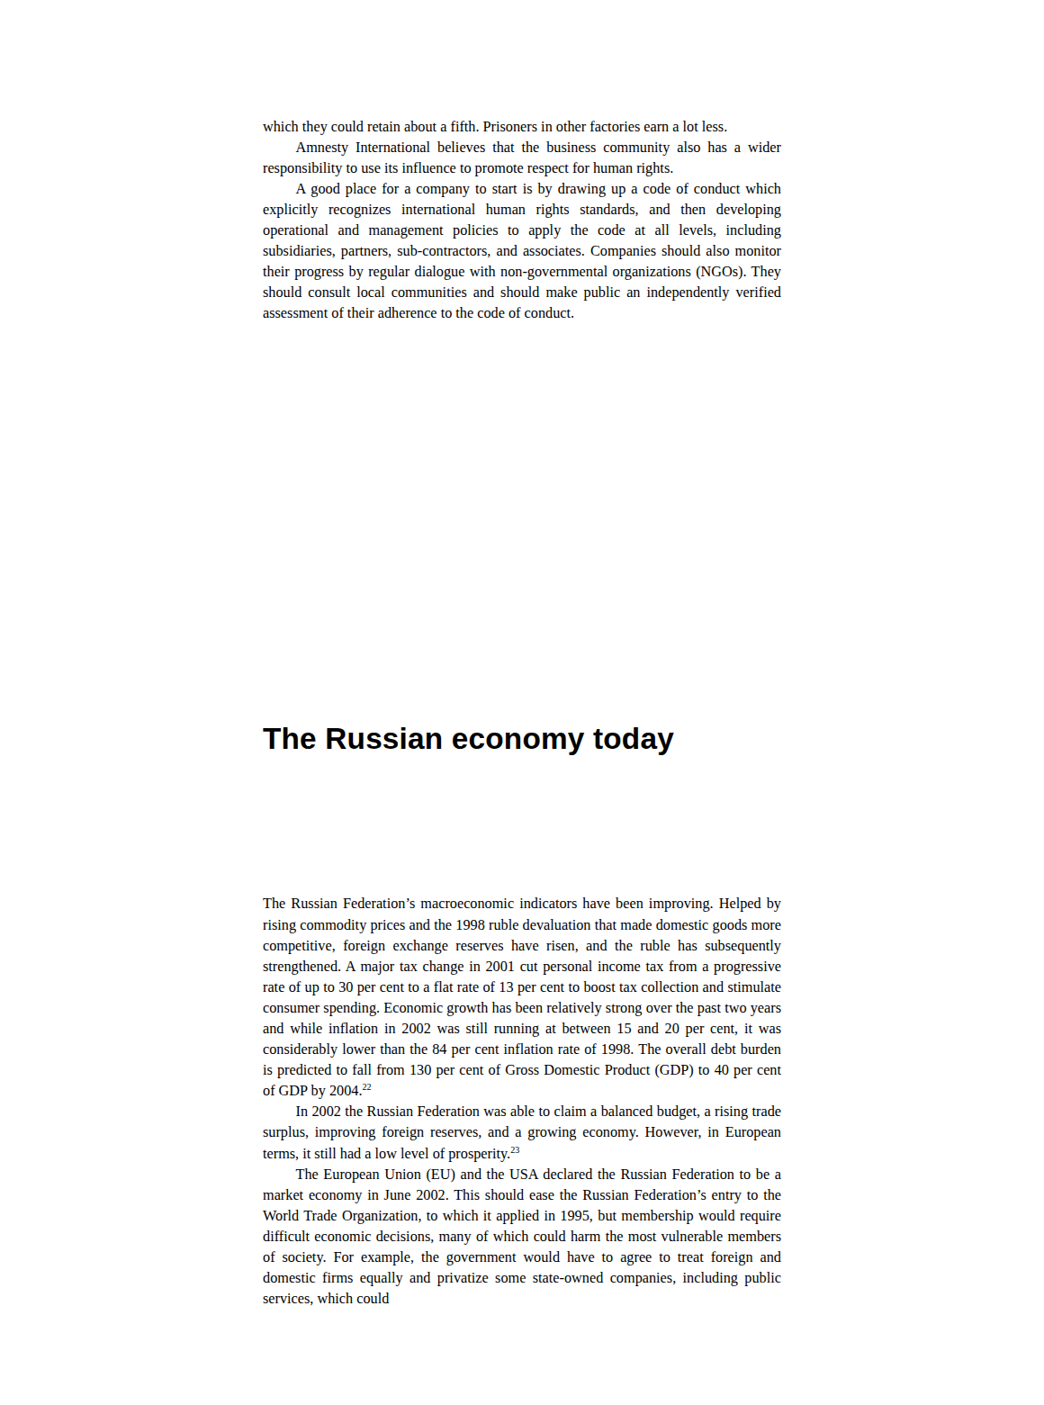which they could retain about a fifth. Prisoners in other factories earn a lot less.
Amnesty International believes that the business community also has a wider responsibility to use its influence to promote respect for human rights.
A good place for a company to start is by drawing up a code of conduct which explicitly recognizes international human rights standards, and then developing operational and management policies to apply the code at all levels, including subsidiaries, partners, sub-contractors, and associates. Companies should also monitor their progress by regular dialogue with non-governmental organizations (NGOs). They should consult local communities and should make public an independently verified assessment of their adherence to the code of conduct.
The Russian economy today
The Russian Federation’s macroeconomic indicators have been improving. Helped by rising commodity prices and the 1998 ruble devaluation that made domestic goods more competitive, foreign exchange reserves have risen, and the ruble has subsequently strengthened. A major tax change in 2001 cut personal income tax from a progressive rate of up to 30 per cent to a flat rate of 13 per cent to boost tax collection and stimulate consumer spending. Economic growth has been relatively strong over the past two years and while inflation in 2002 was still running at between 15 and 20 per cent, it was considerably lower than the 84 per cent inflation rate of 1998. The overall debt burden is predicted to fall from 130 per cent of Gross Domestic Product (GDP) to 40 per cent of GDP by 2004.22
In 2002 the Russian Federation was able to claim a balanced budget, a rising trade surplus, improving foreign reserves, and a growing economy. However, in European terms, it still had a low level of prosperity.23
The European Union (EU) and the USA declared the Russian Federation to be a market economy in June 2002. This should ease the Russian Federation’s entry to the World Trade Organization, to which it applied in 1995, but membership would require difficult economic decisions, many of which could harm the most vulnerable members of society. For example, the government would have to agree to treat foreign and domestic firms equally and privatize some state-owned companies, including public services, which could